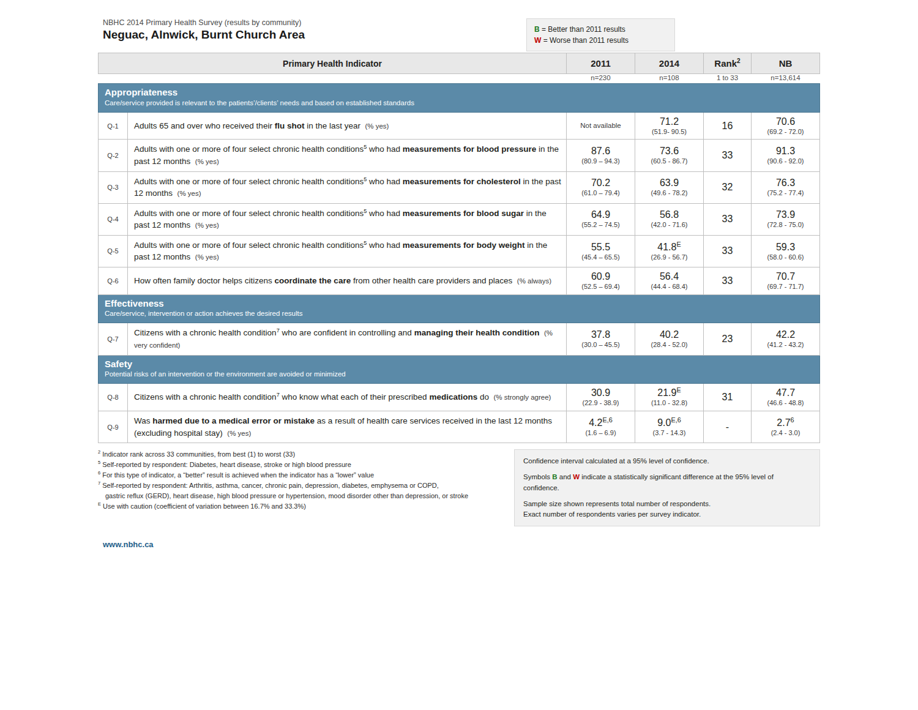B = Better than 2011 results
W = Worse than 2011 results
NBHC 2014 Primary Health Survey (results by community)
Neguac, Alnwick, Burnt Church Area
| | | n=230 | n=108 | 1 to 33 | n=13,614 |
| Primary Health Indicator | 2011 | 2014 | Rank 2 | NB |
| Appropriateness Care/service provided is relevant to the patients’/clients’ needs and based on established standards |
| Q-1 | Adults 65 and over who received their flu shot in the last year (% yes) | Not available | 71.2 (51.9- 90.5) | 16 | 70.6 (69.2 - 72.0) |
| Q-2 | Adults with one or more of four select chronic health conditions 5 who had measurements for blood pressure in the past 12 months (% yes) | 87.6 (80.9 – 94.3) | 73.6 (60.5 - 86.7) | 33 | 91.3 (90.6 - 92.0) |
| Q-3 | Adults with one or more of four select chronic health conditions 5 who had measurements for cholesterol in the past 12 months (% yes) | 70.2 (61.0 – 79.4) | 63.9 (49.6 - 78.2) | 32 | 76.3 (75.2 - 77.4) |
| Q-4 | Adults with one or more of four select chronic health conditions 5 who had measurements for blood sugar in the past 12 months (% yes) | 64.9 (55.2 – 74.5) | 56.8 (42.0 - 71.6) | 33 | 73.9 (72.8 - 75.0) |
| Q-5 | Adults with one or more of four select chronic health conditions 5 who had measurements for body weight in the past 12 months (% yes) | 55.5 (45.4 – 65.5) | 41.8 E (26.9 - 56.7) | 33 | 59.3 (58.0 - 60.6) |
| Q-6 | How often family doctor helps citizens coordinate the care from other health care providers and places (% always) | 60.9 (52.5 – 69.4) | 56.4 (44.4 - 68.4) | 33 | 70.7 (69.7 - 71.7) |
| Effectiveness Care/service, intervention or action achieves the desired results |
| Q-7 | Citizens with a chronic health condition 7 who are confident in controlling and managing their health condition (% very confident) | 37.8 (30.0 – 45.5) | 40.2 (28.4 - 52.0) | 23 | 42.2 (41.2 - 43.2) |
| Safety Potential risks of an intervention or the environment are avoided or minimized |
| Q-8 | Citizens with a chronic health condition 7 who know what each of their prescribed medications do (% strongly agree) | 30.9 (22.9 - 38.9) | 21.9 E (11.0 - 32.8) | 31 | 47.7 (46.6 - 48.8) |
| Q-9 | Was harmed due to a medical error or mistake as a result of health care services received in the last 12 months (excluding hospital stay) (% yes) | 4.2 E,6 (1.6 – 6.9) | 9.0 E,6 (3.7 - 14.3) | - | 2.7 6 (2.4 - 3.0) |
2 Indicator rank across 33 communities, from best (1) to worst (33)
5 Self-reported by respondent: Diabetes, heart disease, stroke or high blood pressure
6 For this type of indicator, a “better” result is achieved when the indicator has a “lower” value
7 Self-reported by respondent: Arthritis, asthma, cancer, chronic pain, depression, diabetes, emphysema or COPD,
gastric reflux (GERD), heart disease, high blood pressure or hypertension, mood disorder other than depression, or stroke
E Use with caution (coefficient of variation between 16.7% and 33.3%)
Confidence interval calculated at a 95% level of confidence.
Symbols B and W indicate a statistically significant difference at the 95% level of confidence.
Sample size shown represents total number of respondents.
Exact number of respondents varies per survey indicator.
www.nbhc.ca